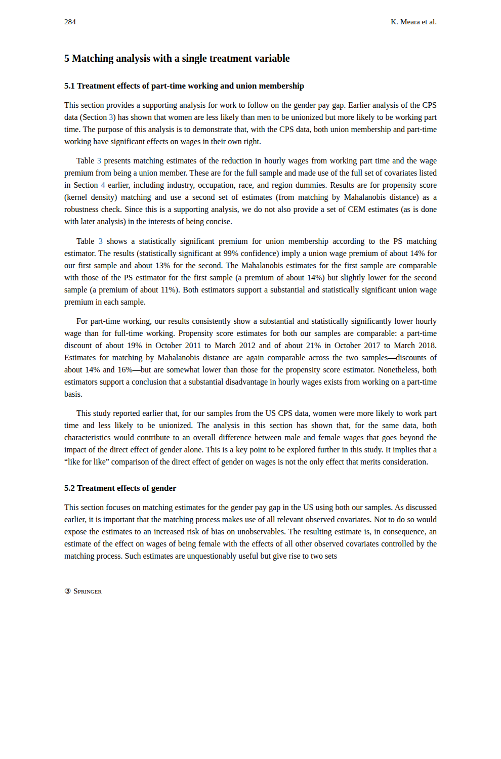284 K. Meara et al.
5 Matching analysis with a single treatment variable
5.1 Treatment effects of part-time working and union membership
This section provides a supporting analysis for work to follow on the gender pay gap. Earlier analysis of the CPS data (Section 3) has shown that women are less likely than men to be unionized but more likely to be working part time. The purpose of this analysis is to demonstrate that, with the CPS data, both union membership and part-time working have significant effects on wages in their own right.
Table 3 presents matching estimates of the reduction in hourly wages from working part time and the wage premium from being a union member. These are for the full sample and made use of the full set of covariates listed in Section 4 earlier, including industry, occupation, race, and region dummies. Results are for propensity score (kernel density) matching and use a second set of estimates (from matching by Mahalanobis distance) as a robustness check. Since this is a supporting analysis, we do not also provide a set of CEM estimates (as is done with later analysis) in the interests of being concise.
Table 3 shows a statistically significant premium for union membership according to the PS matching estimator. The results (statistically significant at 99% confidence) imply a union wage premium of about 14% for our first sample and about 13% for the second. The Mahalanobis estimates for the first sample are comparable with those of the PS estimator for the first sample (a premium of about 14%) but slightly lower for the second sample (a premium of about 11%). Both estimators support a substantial and statistically significant union wage premium in each sample.
For part-time working, our results consistently show a substantial and statistically significantly lower hourly wage than for full-time working. Propensity score estimates for both our samples are comparable: a part-time discount of about 19% in October 2011 to March 2012 and of about 21% in October 2017 to March 2018. Estimates for matching by Mahalanobis distance are again comparable across the two samples—discounts of about 14% and 16%—but are somewhat lower than those for the propensity score estimator. Nonetheless, both estimators support a conclusion that a substantial disadvantage in hourly wages exists from working on a part-time basis.
This study reported earlier that, for our samples from the US CPS data, women were more likely to work part time and less likely to be unionized. The analysis in this section has shown that, for the same data, both characteristics would contribute to an overall difference between male and female wages that goes beyond the impact of the direct effect of gender alone. This is a key point to be explored further in this study. It implies that a “like for like” comparison of the direct effect of gender on wages is not the only effect that merits consideration.
5.2 Treatment effects of gender
This section focuses on matching estimates for the gender pay gap in the US using both our samples. As discussed earlier, it is important that the matching process makes use of all relevant observed covariates. Not to do so would expose the estimates to an increased risk of bias on unobservables. The resulting estimate is, in consequence, an estimate of the effect on wages of being female with the effects of all other observed covariates controlled by the matching process. Such estimates are unquestionably useful but give rise to two sets
③ Springer